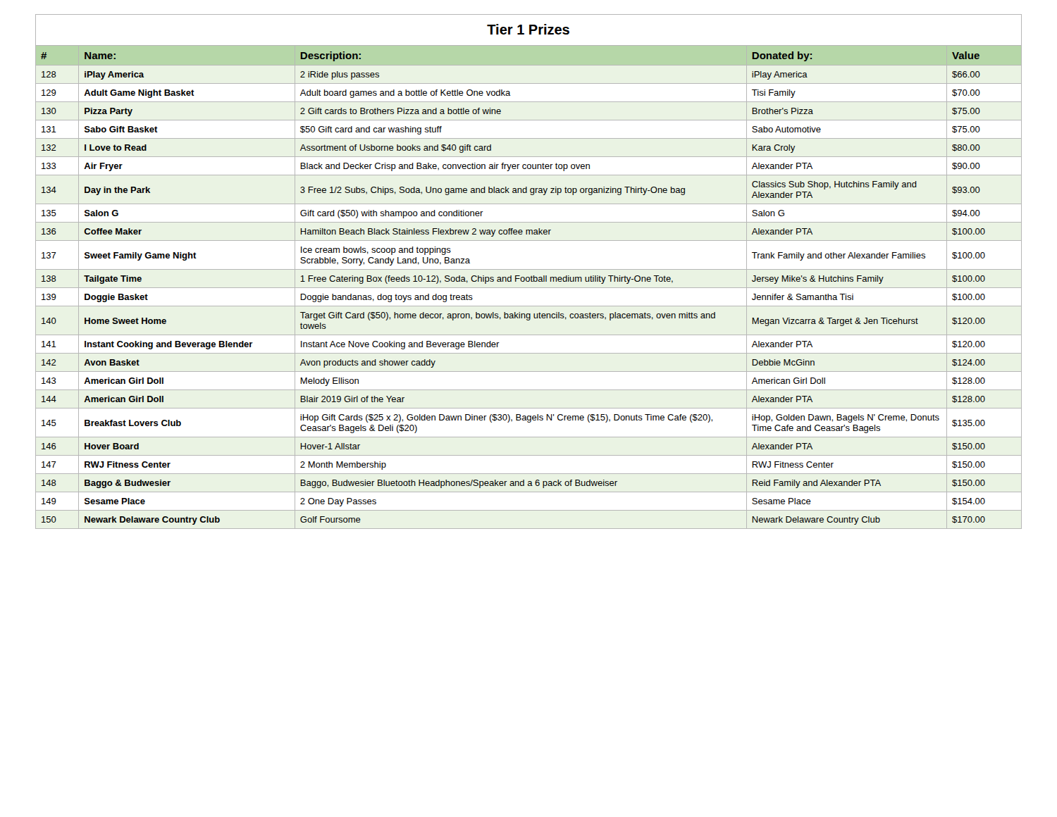Tier 1 Prizes
| # | Name: | Description: | Donated by: | Value |
| --- | --- | --- | --- | --- |
| 128 | iPlay America | 2 iRide plus passes | iPlay America | $66.00 |
| 129 | Adult Game Night Basket | Adult board games and a bottle of Kettle One vodka | Tisi Family | $70.00 |
| 130 | Pizza Party | 2 Gift cards to Brothers Pizza and a bottle of wine | Brother's Pizza | $75.00 |
| 131 | Sabo Gift Basket | $50 Gift card and car washing stuff | Sabo Automotive | $75.00 |
| 132 | I Love to Read | Assortment of Usborne books and $40 gift card | Kara Croly | $80.00 |
| 133 | Air Fryer | Black and Decker Crisp and Bake, convection air fryer counter top oven | Alexander PTA | $90.00 |
| 134 | Day in the Park | 3 Free 1/2 Subs, Chips, Soda, Uno game and black and gray zip top organizing Thirty-One bag | Classics Sub Shop, Hutchins Family and Alexander PTA | $93.00 |
| 135 | Salon G | Gift card ($50) with shampoo and conditioner | Salon G | $94.00 |
| 136 | Coffee Maker | Hamilton Beach Black Stainless Flexbrew 2 way coffee maker | Alexander PTA | $100.00 |
| 137 | Sweet Family Game Night | Ice cream bowls, scoop and toppings Scrabble, Sorry, Candy Land, Uno, Banza | Trank Family and other Alexander Families | $100.00 |
| 138 | Tailgate Time | 1 Free Catering Box (feeds 10-12), Soda, Chips and Football medium utility Thirty-One Tote, | Jersey Mike's & Hutchins Family | $100.00 |
| 139 | Doggie Basket | Doggie bandanas, dog toys and dog treats | Jennifer & Samantha Tisi | $100.00 |
| 140 | Home Sweet Home | Target Gift Card ($50), home decor, apron, bowls, baking utencils, coasters, placemats, oven mitts and towels | Megan Vizcarra & Target & Jen Ticehurst | $120.00 |
| 141 | Instant Cooking and Beverage Blender | Instant Ace Nove Cooking and Beverage Blender | Alexander PTA | $120.00 |
| 142 | Avon Basket | Avon products and shower caddy | Debbie McGinn | $124.00 |
| 143 | American Girl Doll | Melody Ellison | American Girl Doll | $128.00 |
| 144 | American Girl Doll | Blair 2019 Girl of the Year | Alexander PTA | $128.00 |
| 145 | Breakfast Lovers Club | iHop Gift Cards ($25 x 2), Golden Dawn Diner ($30), Bagels N' Creme ($15), Donuts Time Cafe ($20), Ceasar's Bagels & Deli ($20) | iHop, Golden Dawn, Bagels N' Creme, Donuts Time Cafe and Ceasar's Bagels | $135.00 |
| 146 | Hover Board | Hover-1 Allstar | Alexander PTA | $150.00 |
| 147 | RWJ Fitness Center | 2 Month Membership | RWJ Fitness Center | $150.00 |
| 148 | Baggo & Budwesier | Baggo, Budwesier Bluetooth Headphones/Speaker and a 6 pack of Budweiser | Reid Family and Alexander PTA | $150.00 |
| 149 | Sesame Place | 2 One Day Passes | Sesame Place | $154.00 |
| 150 | Newark Delaware Country Club | Golf Foursome | Newark Delaware Country Club | $170.00 |